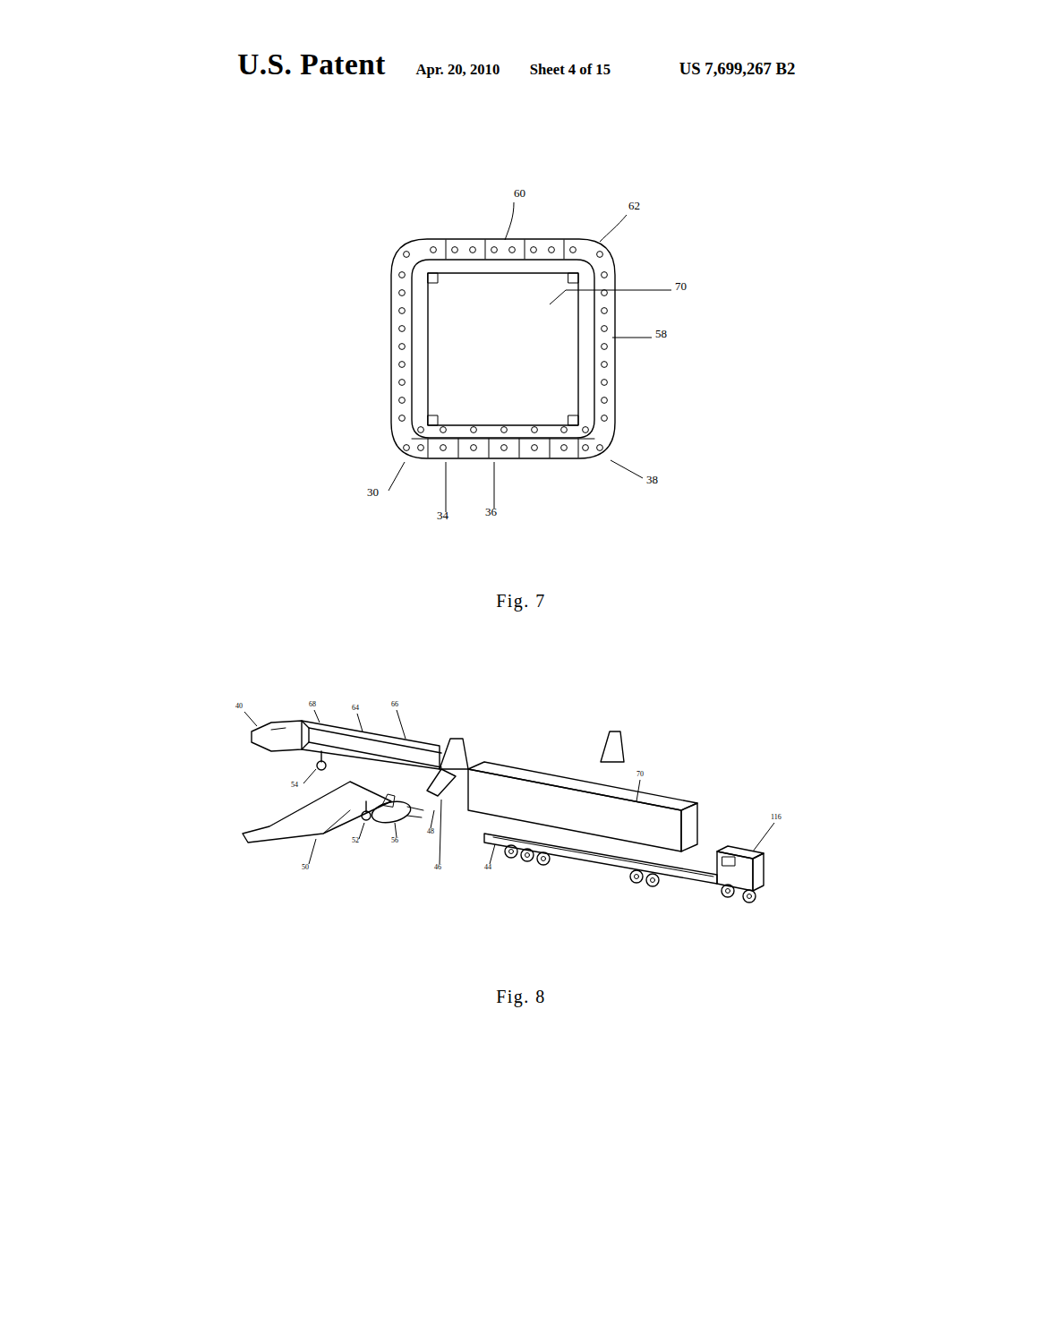U.S. Patent Apr. 20, 2010 Sheet 4 of 15 US 7,699,267 B2
60 62 70 58 38 30 34 36
Fig. 7
40 68 64 66 54 50 52 56 48 46 44 70 116
Fig. 8